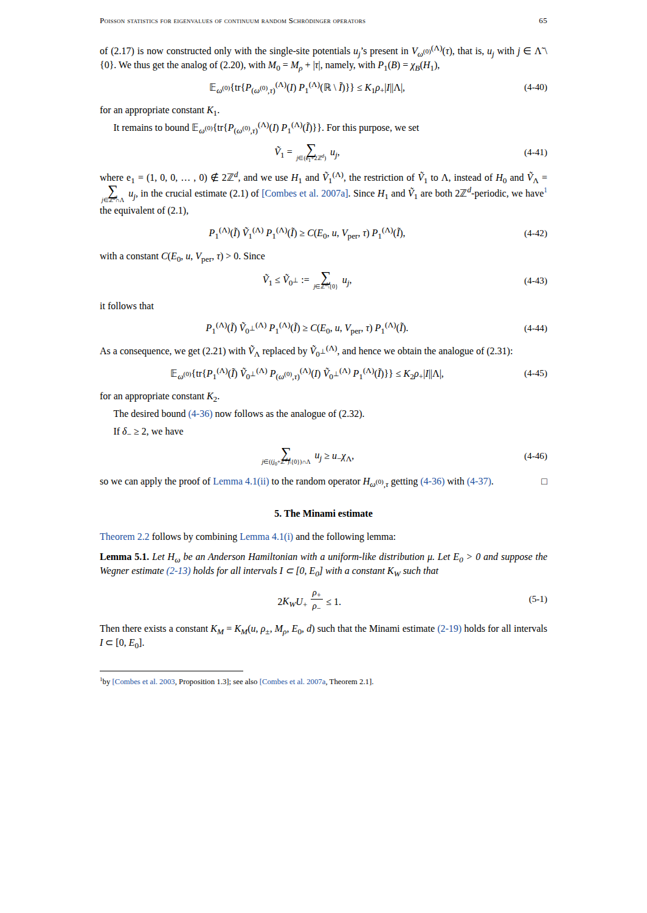Poisson statistics for eigenvalues of continuum random Schrödinger operators 65
of (2.17) is now constructed only with the single-site potentials uj’s present in Vω(0)(Λ)(τ), that is, uj with j ∈ Λ̃ \ {0}. We thus get the analog of (2.20), with M0 = Mρ + |τ|, namely, with P1(B) = χB(H1),
𝔼ω(0){tr{P(ω(0),τ)(Λ)(I) P1(Λ)(ℝ \ Ĩ)}} ≤ K1ρ+|I||Λ|,
(4-40)
for an appropriate constant K1.
It remains to bound 𝔼ω(0){tr{P(ω(0),τ)(Λ)(I) P1(Λ)(Ĩ)}}. For this purpose, we set
Ṽ1 = ∑j∈(e1+2ℤd) uj,
(4-41)
where e1 = (1, 0, 0, … , 0) ∉ 2ℤd, and we use H1 and Ṽ1(Λ), the restriction of Ṽ1 to Λ, instead of H0 and ṼΛ = ∑j∈ℤd∩Λ uj, in the crucial estimate (2.1) of [Combes et al. 2007a]. Since H1 and Ṽ1 are both 2ℤd-periodic, we have1 the equivalent of (2.1),
P1(Λ)(Ĩ) Ṽ1(Λ) P1(Λ)(Ĩ) ≥ C(E0, u, Vper, τ) P1(Λ)(Ĩ),
(4-42)
with a constant C(E0, u, Vper, τ) > 0. Since
Ṽ1 ≤ Ṽ0⊥ := ∑j∈ℤd\{0} uj,
(4-43)
it follows that
P1(Λ)(Ĩ) Ṽ0⊥(Λ) P1(Λ)(Ĩ) ≥ C(E0, u, Vper, τ) P1(Λ)(Ĩ).
(4-44)
As a consequence, we get (2.21) with ṼΛ replaced by Ṽ0⊥(Λ), and hence we obtain the analogue of (2.31):
𝔼ω(0){tr{P1(Λ)(Ĩ) Ṽ0⊥(Λ) P(ω(0),τ)(Λ)(I) Ṽ0⊥(Λ) P1(Λ)(Ĩ)}} ≤ K2ρ+|I||Λ|,
(4-45)
for an appropriate constant K2.
The desired bound (4-36) now follows as the analogue of (2.32).
If δ− ≥ 2, we have
∑j∈((j0+ℤd)\{0})∩Λ uj ≥ u−χΛ,
(4-46)
so we can apply the proof of Lemma 4.1(ii) to the random operator Hω(0),τ getting (4-36) with (4-37). □
5. The Minami estimate
Theorem 2.2 follows by combining Lemma 4.1(i) and the following lemma:
Lemma 5.1. Let Hω be an Anderson Hamiltonian with a uniform-like distribution μ. Let E0 > 0 and suppose the Wegner estimate (2-13) holds for all intervals I ⊂ [0, E0] with a constant KW such that
2KW U+ ρ+ρ− ≤ 1.
(5-1)
Then there exists a constant KM = KM(u, ρ±, Mρ, E0, d) such that the Minami estimate (2-19) holds for all intervals I ⊂ [0, E0].
1by [Combes et al. 2003, Proposition 1.3]; see also [Combes et al. 2007a, Theorem 2.1].